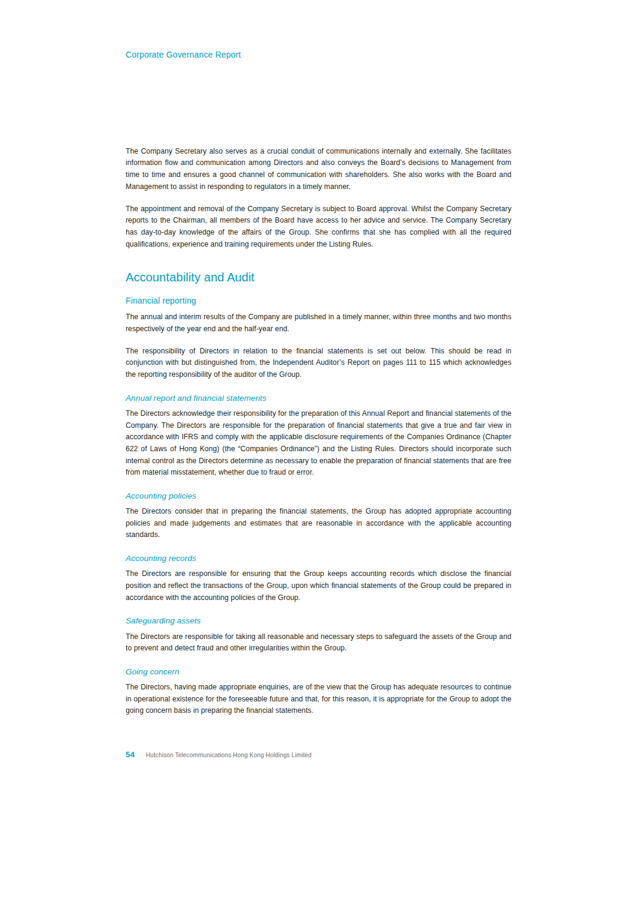Corporate Governance Report
The Company Secretary also serves as a crucial conduit of communications internally and externally. She facilitates information flow and communication among Directors and also conveys the Board’s decisions to Management from time to time and ensures a good channel of communication with shareholders. She also works with the Board and Management to assist in responding to regulators in a timely manner.
The appointment and removal of the Company Secretary is subject to Board approval. Whilst the Company Secretary reports to the Chairman, all members of the Board have access to her advice and service. The Company Secretary has day-to-day knowledge of the affairs of the Group. She confirms that she has complied with all the required qualifications, experience and training requirements under the Listing Rules.
Accountability and Audit
Financial reporting
The annual and interim results of the Company are published in a timely manner, within three months and two months respectively of the year end and the half-year end.
The responsibility of Directors in relation to the financial statements is set out below. This should be read in conjunction with but distinguished from, the Independent Auditor’s Report on pages 111 to 115 which acknowledges the reporting responsibility of the auditor of the Group.
Annual report and financial statements
The Directors acknowledge their responsibility for the preparation of this Annual Report and financial statements of the Company. The Directors are responsible for the preparation of financial statements that give a true and fair view in accordance with IFRS and comply with the applicable disclosure requirements of the Companies Ordinance (Chapter 622 of Laws of Hong Kong) (the “Companies Ordinance”) and the Listing Rules. Directors should incorporate such internal control as the Directors determine as necessary to enable the preparation of financial statements that are free from material misstatement, whether due to fraud or error.
Accounting policies
The Directors consider that in preparing the financial statements, the Group has adopted appropriate accounting policies and made judgements and estimates that are reasonable in accordance with the applicable accounting standards.
Accounting records
The Directors are responsible for ensuring that the Group keeps accounting records which disclose the financial position and reflect the transactions of the Group, upon which financial statements of the Group could be prepared in accordance with the accounting policies of the Group.
Safeguarding assets
The Directors are responsible for taking all reasonable and necessary steps to safeguard the assets of the Group and to prevent and detect fraud and other irregularities within the Group.
Going concern
The Directors, having made appropriate enquiries, are of the view that the Group has adequate resources to continue in operational existence for the foreseeable future and that, for this reason, it is appropriate for the Group to adopt the going concern basis in preparing the financial statements.
54 Hutchison Telecommunications Hong Kong Holdings Limited